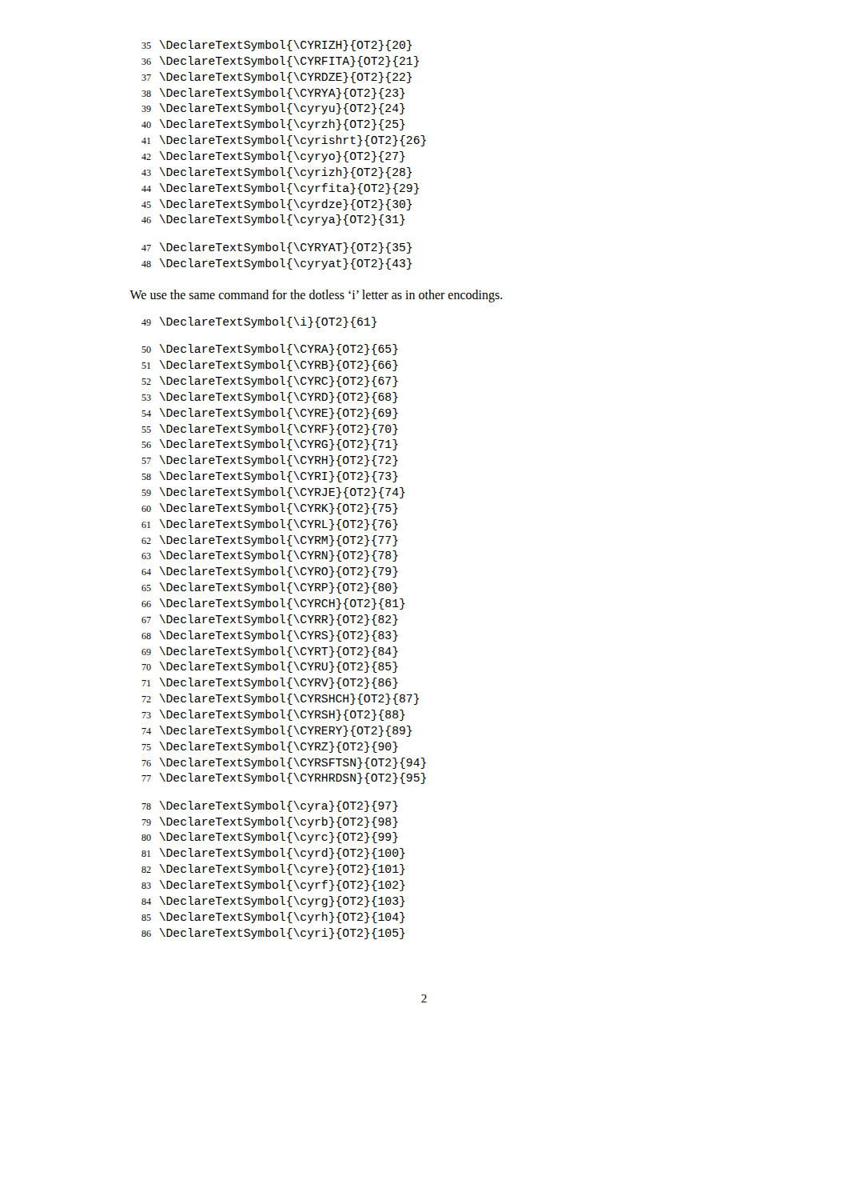35\DeclareTextSymbol{\CYRIZH}{OT2}{20} 36\DeclareTextSymbol{\CYRFITA}{OT2}{21} 37\DeclareTextSymbol{\CYRDZE}{OT2}{22} 38\DeclareTextSymbol{\CYRYA}{OT2}{23} 39\DeclareTextSymbol{\cyryu}{OT2}{24} 40\DeclareTextSymbol{\cyrzh}{OT2}{25} 41\DeclareTextSymbol{\cyrishrt}{OT2}{26} 42\DeclareTextSymbol{\cyryo}{OT2}{27} 43\DeclareTextSymbol{\cyrizh}{OT2}{28} 44\DeclareTextSymbol{\cyrfita}{OT2}{29} 45\DeclareTextSymbol{\cyrdze}{OT2}{30} 46\DeclareTextSymbol{\cyrya}{OT2}{31}
47\DeclareTextSymbol{\CYRYAT}{OT2}{35} 48\DeclareTextSymbol{\cyryat}{OT2}{43}
We use the same command for the dotless ‘i’ letter as in other encodings.
49\DeclareTextSymbol{\i}{OT2}{61}
50\DeclareTextSymbol{\CYRA}{OT2}{65} 51\DeclareTextSymbol{\CYRB}{OT2}{66} 52\DeclareTextSymbol{\CYRC}{OT2}{67} 53\DeclareTextSymbol{\CYRD}{OT2}{68} 54\DeclareTextSymbol{\CYRE}{OT2}{69} 55\DeclareTextSymbol{\CYRF}{OT2}{70} 56\DeclareTextSymbol{\CYRG}{OT2}{71} 57\DeclareTextSymbol{\CYRH}{OT2}{72} 58\DeclareTextSymbol{\CYRI}{OT2}{73} 59\DeclareTextSymbol{\CYRJE}{OT2}{74} 60\DeclareTextSymbol{\CYRK}{OT2}{75} 61\DeclareTextSymbol{\CYRL}{OT2}{76} 62\DeclareTextSymbol{\CYRM}{OT2}{77} 63\DeclareTextSymbol{\CYRN}{OT2}{78} 64\DeclareTextSymbol{\CYRO}{OT2}{79} 65\DeclareTextSymbol{\CYRP}{OT2}{80} 66\DeclareTextSymbol{\CYRCH}{OT2}{81} 67\DeclareTextSymbol{\CYRR}{OT2}{82} 68\DeclareTextSymbol{\CYRS}{OT2}{83} 69\DeclareTextSymbol{\CYRT}{OT2}{84} 70\DeclareTextSymbol{\CYRU}{OT2}{85} 71\DeclareTextSymbol{\CYRV}{OT2}{86} 72\DeclareTextSymbol{\CYRSHCH}{OT2}{87} 73\DeclareTextSymbol{\CYRSH}{OT2}{88} 74\DeclareTextSymbol{\CYRERY}{OT2}{89} 75\DeclareTextSymbol{\CYRZ}{OT2}{90} 76\DeclareTextSymbol{\CYRSFTSN}{OT2}{94} 77\DeclareTextSymbol{\CYRHRDSN}{OT2}{95}
78\DeclareTextSymbol{\cyra}{OT2}{97} 79\DeclareTextSymbol{\cyrb}{OT2}{98} 80\DeclareTextSymbol{\cyrc}{OT2}{99} 81\DeclareTextSymbol{\cyrd}{OT2}{100} 82\DeclareTextSymbol{\cyre}{OT2}{101} 83\DeclareTextSymbol{\cyrf}{OT2}{102} 84\DeclareTextSymbol{\cyrg}{OT2}{103} 85\DeclareTextSymbol{\cyrh}{OT2}{104} 86\DeclareTextSymbol{\cyri}{OT2}{105}
2